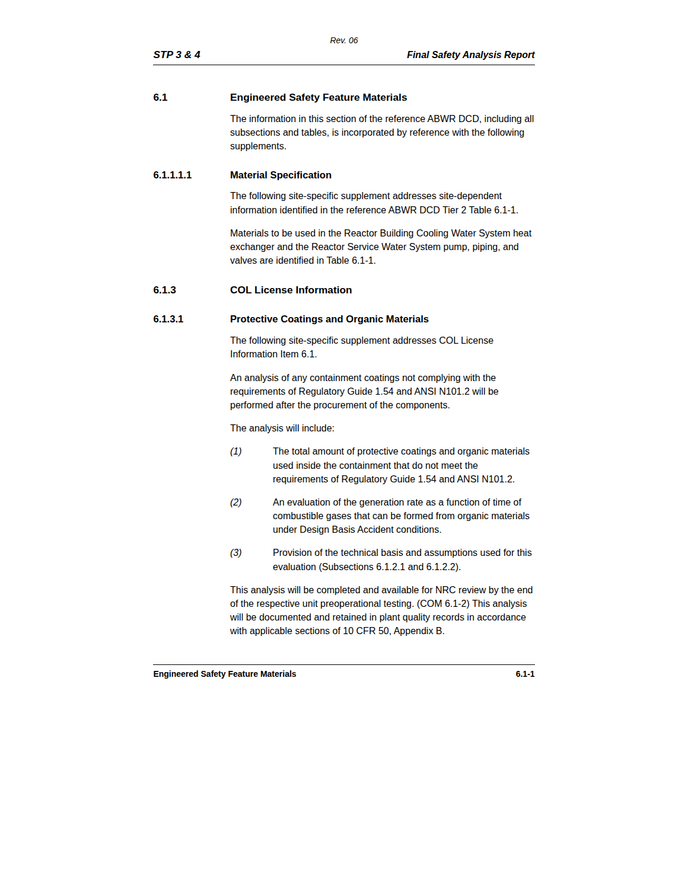Rev. 06
STP 3 & 4
Final Safety Analysis Report
6.1 Engineered Safety Feature Materials
The information in this section of the reference ABWR DCD, including all subsections and tables, is incorporated by reference with the following supplements.
6.1.1.1.1 Material Specification
The following site-specific supplement addresses site-dependent information identified in the reference ABWR DCD Tier 2 Table 6.1-1.
Materials to be used in the Reactor Building Cooling Water System heat exchanger and the Reactor Service Water System pump, piping, and valves are identified in Table 6.1-1.
6.1.3 COL License Information
6.1.3.1 Protective Coatings and Organic Materials
The following site-specific supplement addresses COL License Information Item 6.1.
An analysis of any containment coatings not complying with the requirements of Regulatory Guide 1.54 and ANSI N101.2 will be performed after the procurement of the components.
The analysis will include:
(1) The total amount of protective coatings and organic materials used inside the containment that do not meet the requirements of Regulatory Guide 1.54 and ANSI N101.2.
(2) An evaluation of the generation rate as a function of time of combustible gases that can be formed from organic materials under Design Basis Accident conditions.
(3) Provision of the technical basis and assumptions used for this evaluation (Subsections 6.1.2.1 and 6.1.2.2).
This analysis will be completed and available for NRC review by the end of the respective unit preoperational testing. (COM 6.1-2) This analysis will be documented and retained in plant quality records in accordance with applicable sections of 10 CFR 50, Appendix B.
Engineered Safety Feature Materials
6.1-1